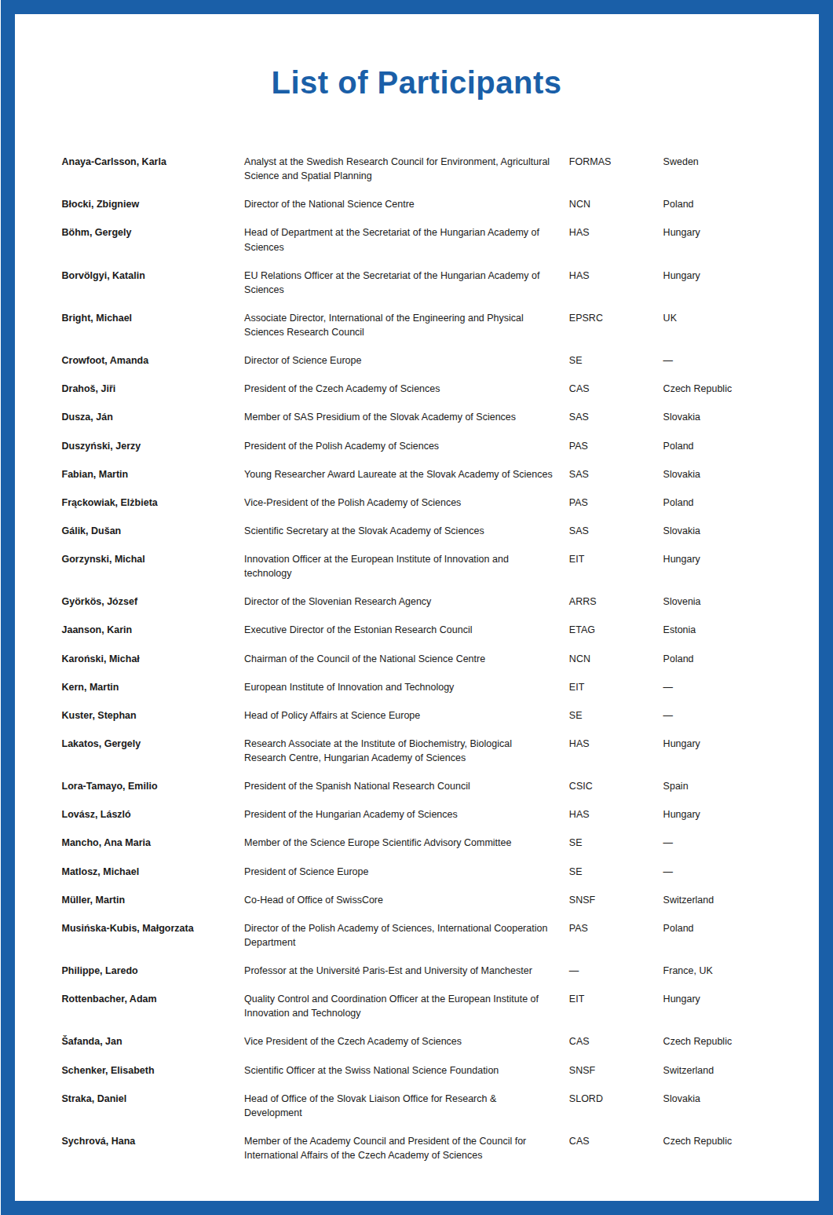List of Participants
| Anaya-Carlsson, Karla | Analyst at the Swedish Research Council for Environment, Agricultural Science and Spatial Planning | FORMAS | Sweden |
| Błocki, Zbigniew | Director of the National Science Centre | NCN | Poland |
| Böhm, Gergely | Head of Department at the Secretariat of the Hungarian Academy of Sciences | HAS | Hungary |
| Borvölgyi, Katalin | EU Relations Officer at the Secretariat of the Hungarian Academy of Sciences | HAS | Hungary |
| Bright, Michael | Associate Director, International of the Engineering and Physical Sciences Research Council | EPSRC | UK |
| Crowfoot, Amanda | Director of Science Europe | SE | — |
| Drahoš, Jiři | President of the Czech Academy of Sciences | CAS | Czech Republic |
| Dusza, Ján | Member of SAS Presidium of the Slovak Academy of Sciences | SAS | Slovakia |
| Duszyński, Jerzy | President of the Polish Academy of Sciences | PAS | Poland |
| Fabian, Martin | Young Researcher Award Laureate at the Slovak Academy of Sciences | SAS | Slovakia |
| Frąckowiak, Elżbieta | Vice-President of the Polish Academy of Sciences | PAS | Poland |
| Gálik, Dušan | Scientific Secretary at the Slovak Academy of Sciences | SAS | Slovakia |
| Gorzynski, Michal | Innovation Officer at the European Institute of Innovation and technology | EIT | Hungary |
| Györkös, József | Director of the Slovenian Research Agency | ARRS | Slovenia |
| Jaanson, Karin | Executive Director of the Estonian Research Council | ETAG | Estonia |
| Karoński, Michał | Chairman of the Council of the National Science Centre | NCN | Poland |
| Kern, Martin | European Institute of Innovation and Technology | EIT | — |
| Kuster, Stephan | Head of Policy Affairs at Science Europe | SE | — |
| Lakatos, Gergely | Research Associate at the Institute of Biochemistry, Biological Research Centre, Hungarian Academy of Sciences | HAS | Hungary |
| Lora-Tamayo, Emilio | President of the Spanish National Research Council | CSIC | Spain |
| Lovász, László | President of the Hungarian Academy of Sciences | HAS | Hungary |
| Mancho, Ana Maria | Member of the Science Europe Scientific Advisory Committee | SE | — |
| Matlosz, Michael | President of Science Europe | SE | — |
| Müller, Martin | Co-Head of Office of SwissCore | SNSF | Switzerland |
| Musińska-Kubis, Małgorzata | Director of the Polish Academy of Sciences, International Cooperation Department | PAS | Poland |
| Philippe, Laredo | Professor at the Université Paris-Est and University of Manchester | — | France, UK |
| Rottenbacher, Adam | Quality Control and Coordination Officer at the European Institute of Innovation and Technology | EIT | Hungary |
| Šafanda, Jan | Vice President of the Czech Academy of Sciences | CAS | Czech Republic |
| Schenker, Elisabeth | Scientific Officer at the Swiss National Science Foundation | SNSF | Switzerland |
| Straka, Daniel | Head of Office of the Slovak Liaison Office for Research & Development | SLORD | Slovakia |
| Sychrová, Hana | Member of the Academy Council and President of the Council for International Affairs of the Czech Academy of Sciences | CAS | Czech Republic |